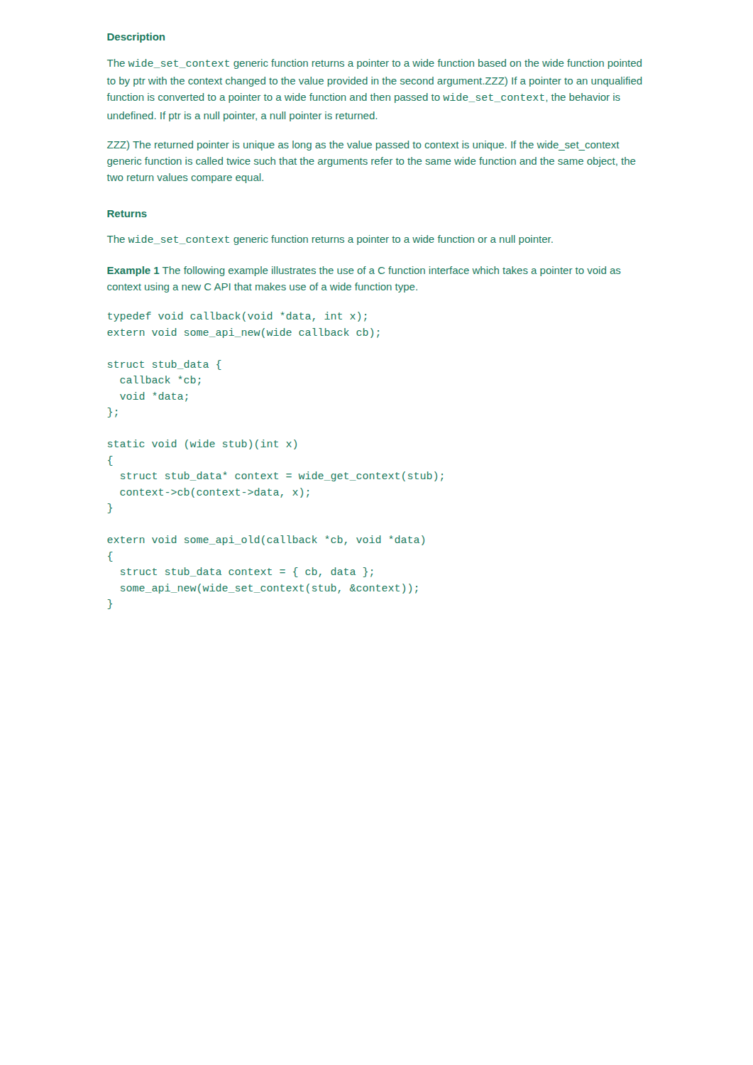Description
The wide_set_context generic function returns a pointer to a wide function based on the wide function pointed to by ptr with the context changed to the value provided in the second argument.ZZZ) If a pointer to an unqualified function is converted to a pointer to a wide function and then passed to wide_set_context, the behavior is undefined. If ptr is a null pointer, a null pointer is returned.
ZZZ) The returned pointer is unique as long as the value passed to context is unique. If the wide_set_context generic function is called twice such that the arguments refer to the same wide function and the same object, the two return values compare equal.
Returns
The wide_set_context generic function returns a pointer to a wide function or a null pointer.
Example 1 The following example illustrates the use of a C function interface which takes a pointer to void as context using a new C API that makes use of a wide function type.
typedef void callback(void *data, int x);
extern void some_api_new(wide callback cb);

struct stub_data {
  callback *cb;
  void *data;
};

static void (wide stub)(int x)
{
  struct stub_data* context = wide_get_context(stub);
  context->cb(context->data, x);
}

extern void some_api_old(callback *cb, void *data)
{
  struct stub_data context = { cb, data };
  some_api_new(wide_set_context(stub, &context));
}